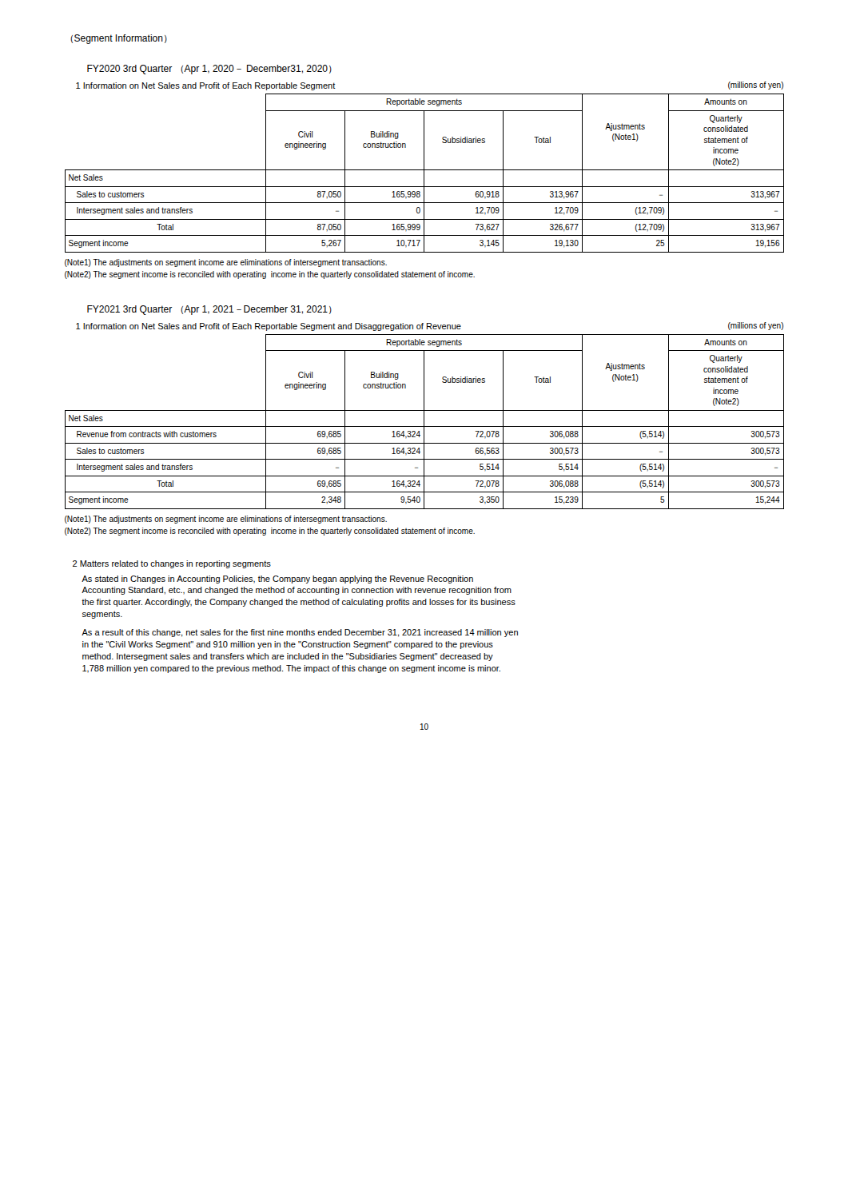（Segment Information）
FY2020 3rd Quarter （Apr 1, 2020－ December31, 2020）
1 Information on Net Sales and Profit of Each Reportable Segment (millions of yen)
| | Reportable segments | Ajustments (Note1) | Amounts on |
| --- | --- | --- | --- |
| Civil engineering | Building construction | Subsidiaries | Total | Quarterly consolidated statement of income (Note2) |
| Net Sales | | | | | | |
| Sales to customers | 87,050 | 165,998 | 60,918 | 313,967 | － | 313,967 |
| Intersegment sales and transfers | － | 0 | 12,709 | 12,709 | (12,709) | － |
| Total | 87,050 | 165,999 | 73,627 | 326,677 | (12,709) | 313,967 |
| Segment income | 5,267 | 10,717 | 3,145 | 19,130 | 25 | 19,156 |
(Note1) The adjustments on segment income are eliminations of intersegment transactions.
(Note2) The segment income is reconciled with operating income in the quarterly consolidated statement of income.
FY2021 3rd Quarter （Apr 1, 2021－December 31, 2021）
1 Information on Net Sales and Profit of Each Reportable Segment and Disaggregation of Revenue (millions of yen)
| | Reportable segments | Ajustments (Note1) | Amounts on |
| --- | --- | --- | --- |
| Civil engineering | Building construction | Subsidiaries | Total | Quarterly consolidated statement of income (Note2) |
| Net Sales | | | | | | |
| Revenue from contracts with customers | 69,685 | 164,324 | 72,078 | 306,088 | (5,514) | 300,573 |
| Sales to customers | 69,685 | 164,324 | 66,563 | 300,573 | － | 300,573 |
| Intersegment sales and transfers | － | － | 5,514 | 5,514 | (5,514) | － |
| Total | 69,685 | 164,324 | 72,078 | 306,088 | (5,514) | 300,573 |
| Segment income | 2,348 | 9,540 | 3,350 | 15,239 | 5 | 15,244 |
(Note1) The adjustments on segment income are eliminations of intersegment transactions.
(Note2) The segment income is reconciled with operating income in the quarterly consolidated statement of income.
2 Matters related to changes in reporting segments
As stated in Changes in Accounting Policies, the Company began applying the Revenue Recognition
Accounting Standard, etc., and changed the method of accounting in connection with revenue recognition from
the first quarter. Accordingly, the Company changed the method of calculating profits and losses for its business
segments.
As a result of this change, net sales for the first nine months ended December 31, 2021 increased 14 million yen
in the "Civil Works Segment" and 910 million yen in the "Construction Segment" compared to the previous
method. Intersegment sales and transfers which are included in the "Subsidiaries Segment" decreased by
1,788 million yen compared to the previous method. The impact of this change on segment income is minor.
10